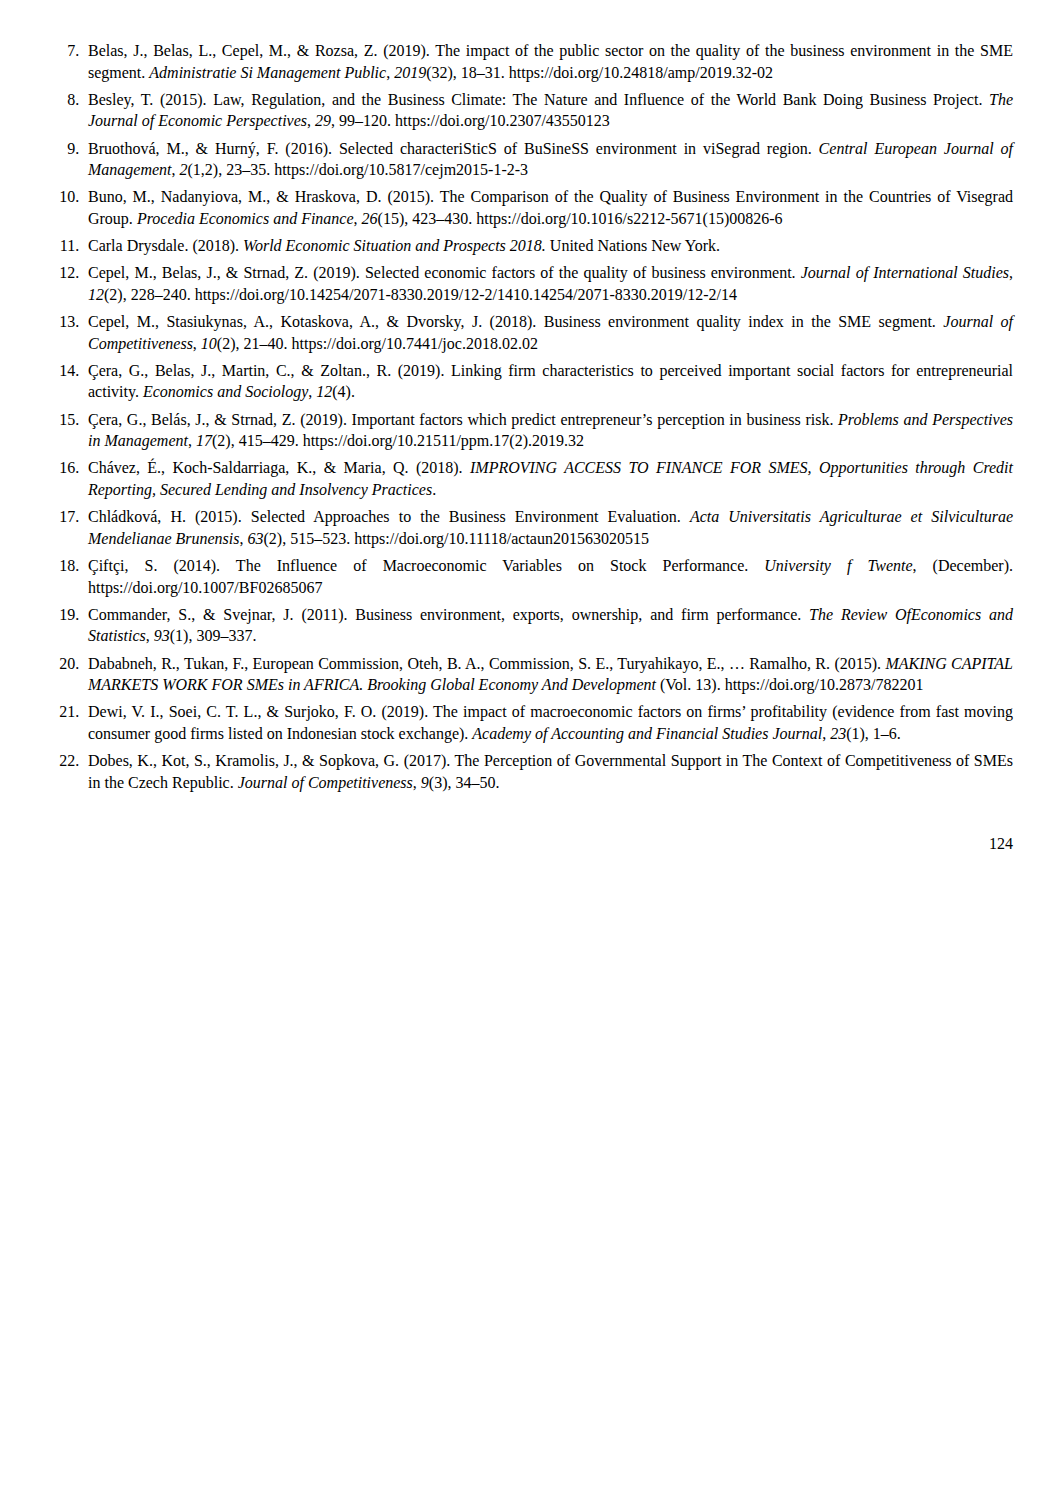Belas, J., Belas, L., Cepel, M., & Rozsa, Z. (2019). The impact of the public sector on the quality of the business environment in the SME segment. Administratie Si Management Public, 2019(32), 18–31. https://doi.org/10.24818/amp/2019.32-02
Besley, T. (2015). Law, Regulation, and the Business Climate: The Nature and Influence of the World Bank Doing Business Project. The Journal of Economic Perspectives, 29, 99–120. https://doi.org/10.2307/43550123
Bruothová, M., & Hurný, F. (2016). Selected characteriSticS of BuSineSS environment in viSegrad region. Central European Journal of Management, 2(1,2), 23–35. https://doi.org/10.5817/cejm2015-1-2-3
Buno, M., Nadanyiova, M., & Hraskova, D. (2015). The Comparison of the Quality of Business Environment in the Countries of Visegrad Group. Procedia Economics and Finance, 26(15), 423–430. https://doi.org/10.1016/s2212-5671(15)00826-6
Carla Drysdale. (2018). World Economic Situation and Prospects 2018. United Nations New York.
Cepel, M., Belas, J., & Strnad, Z. (2019). Selected economic factors of the quality of business environment. Journal of International Studies, 12(2), 228–240. https://doi.org/10.14254/2071-8330.2019/12-2/1410.14254/2071-8330.2019/12-2/14
Cepel, M., Stasiukynas, A., Kotaskova, A., & Dvorsky, J. (2018). Business environment quality index in the SME segment. Journal of Competitiveness, 10(2), 21–40. https://doi.org/10.7441/joc.2018.02.02
Çera, G., Belas, J., Martin, C., & Zoltan., R. (2019). Linking firm characteristics to perceived important social factors for entrepreneurial activity. Economics and Sociology, 12(4).
Çera, G., Belás, J., & Strnad, Z. (2019). Important factors which predict entrepreneur’s perception in business risk. Problems and Perspectives in Management, 17(2), 415–429. https://doi.org/10.21511/ppm.17(2).2019.32
Chávez, É., Koch-Saldarriaga, K., & Maria, Q. (2018). IMPROVING ACCESS TO FINANCE FOR SMES, Opportunities through Credit Reporting, Secured Lending and Insolvency Practices.
Chládková, H. (2015). Selected Approaches to the Business Environment Evaluation. Acta Universitatis Agriculturae et Silviculturae Mendelianae Brunensis, 63(2), 515–523. https://doi.org/10.11118/actaun201563020515
Çiftçi, S. (2014). The Influence of Macroeconomic Variables on Stock Performance. University f Twente, (December). https://doi.org/10.1007/BF02685067
Commander, S., & Svejnar, J. (2011). Business environment, exports, ownership, and firm performance. The Review OfEconomics and Statistics, 93(1), 309–337.
Dababneh, R., Tukan, F., European Commission, Oteh, B. A., Commission, S. E., Turyahikayo, E., … Ramalho, R. (2015). MAKING CAPITAL MARKETS WORK FOR SMEs in AFRICA. Brooking Global Economy And Development (Vol. 13). https://doi.org/10.2873/782201
Dewi, V. I., Soei, C. T. L., & Surjoko, F. O. (2019). The impact of macroeconomic factors on firms’ profitability (evidence from fast moving consumer good firms listed on Indonesian stock exchange). Academy of Accounting and Financial Studies Journal, 23(1), 1–6.
Dobes, K., Kot, S., Kramolis, J., & Sopkova, G. (2017). The Perception of Governmental Support in The Context of Competitiveness of SMEs in the Czech Republic. Journal of Competitiveness, 9(3), 34–50.
124